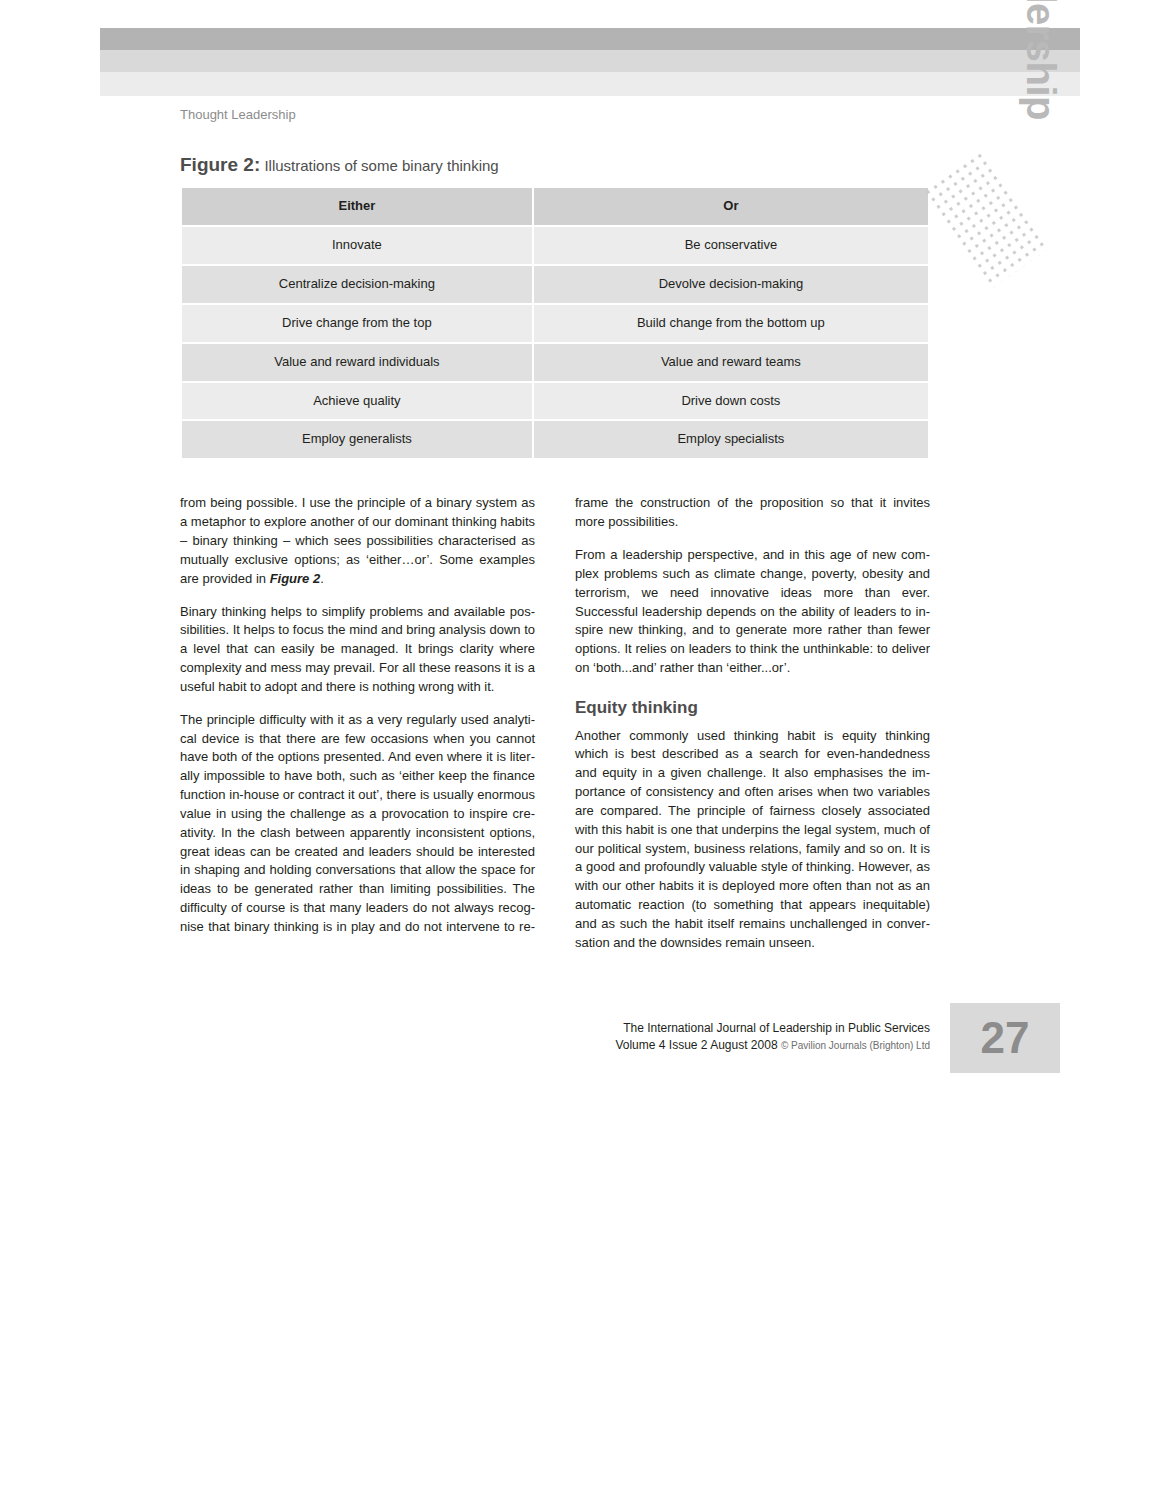perspectives on leadership
Thought Leadership
Figure 2: Illustrations of some binary thinking
| Either | Or |
| --- | --- |
| Innovate | Be conservative |
| Centralize decision-making | Devolve decision-making |
| Drive change from the top | Build change from the bottom up |
| Value and reward individuals | Value and reward teams |
| Achieve quality | Drive down costs |
| Employ generalists | Employ specialists |
from being possible. I use the principle of a binary system as a metaphor to explore another of our dominant thinking habits – binary thinking – which sees possibilities characterised as mutually exclusive options; as ‘either…or’. Some examples are provided in Figure 2.
Binary thinking helps to simplify problems and available possibilities. It helps to focus the mind and bring analysis down to a level that can easily be managed. It brings clarity where complexity and mess may prevail. For all these reasons it is a useful habit to adopt and there is nothing wrong with it.
The principle difficulty with it as a very regularly used analytical device is that there are few occasions when you cannot have both of the options presented. And even where it is literally impossible to have both, such as ‘either keep the finance function in-house or contract it out’, there is usually enormous value in using the challenge as a provocation to inspire creativity. In the clash between apparently inconsistent options, great ideas can be created and leaders should be interested in shaping and holding conversations that allow the space for ideas to be generated rather than limiting possibilities. The difficulty of course is that many leaders do not always recognise that binary thinking is in play and do not intervene to reframe the construction of the proposition so that it invites more possibilities.
From a leadership perspective, and in this age of new complex problems such as climate change, poverty, obesity and terrorism, we need innovative ideas more than ever. Successful leadership depends on the ability of leaders to inspire new thinking, and to generate more rather than fewer options. It relies on leaders to think the unthinkable: to deliver on ‘both...and’ rather than ‘either...or’.
Equity thinking
Another commonly used thinking habit is equity thinking which is best described as a search for even-handedness and equity in a given challenge. It also emphasises the importance of consistency and often arises when two variables are compared. The principle of fairness closely associated with this habit is one that underpins the legal system, much of our political system, business relations, family and so on. It is a good and profoundly valuable style of thinking. However, as with our other habits it is deployed more often than not as an automatic reaction (to something that appears inequitable) and as such the habit itself remains unchallenged in conversation and the downsides remain unseen.
The International Journal of Leadership in Public Services
Volume 4 Issue 2 August 2008 © Pavilion Journals (Brighton) Ltd
27